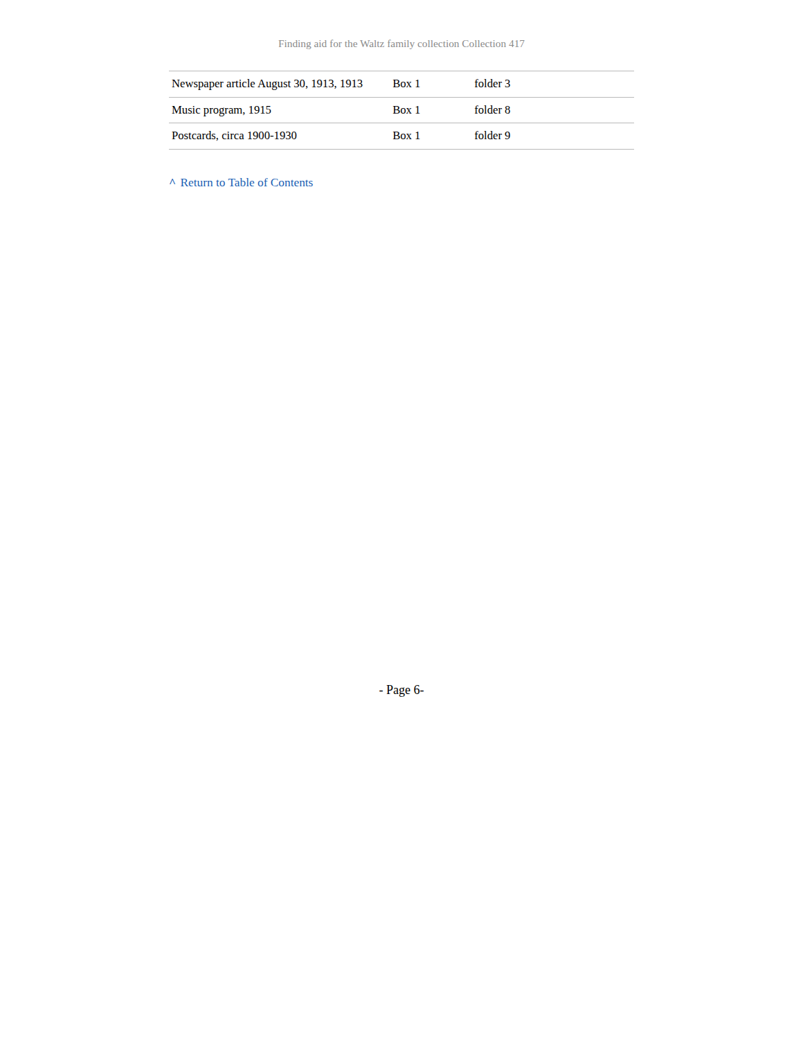Finding aid for the Waltz family collection Collection 417
| Newspaper article August 30, 1913, 1913 | Box 1 | folder 3 |
| Music program, 1915 | Box 1 | folder 8 |
| Postcards, circa 1900-1930 | Box 1 | folder 9 |
^ Return to Table of Contents
- Page 6-